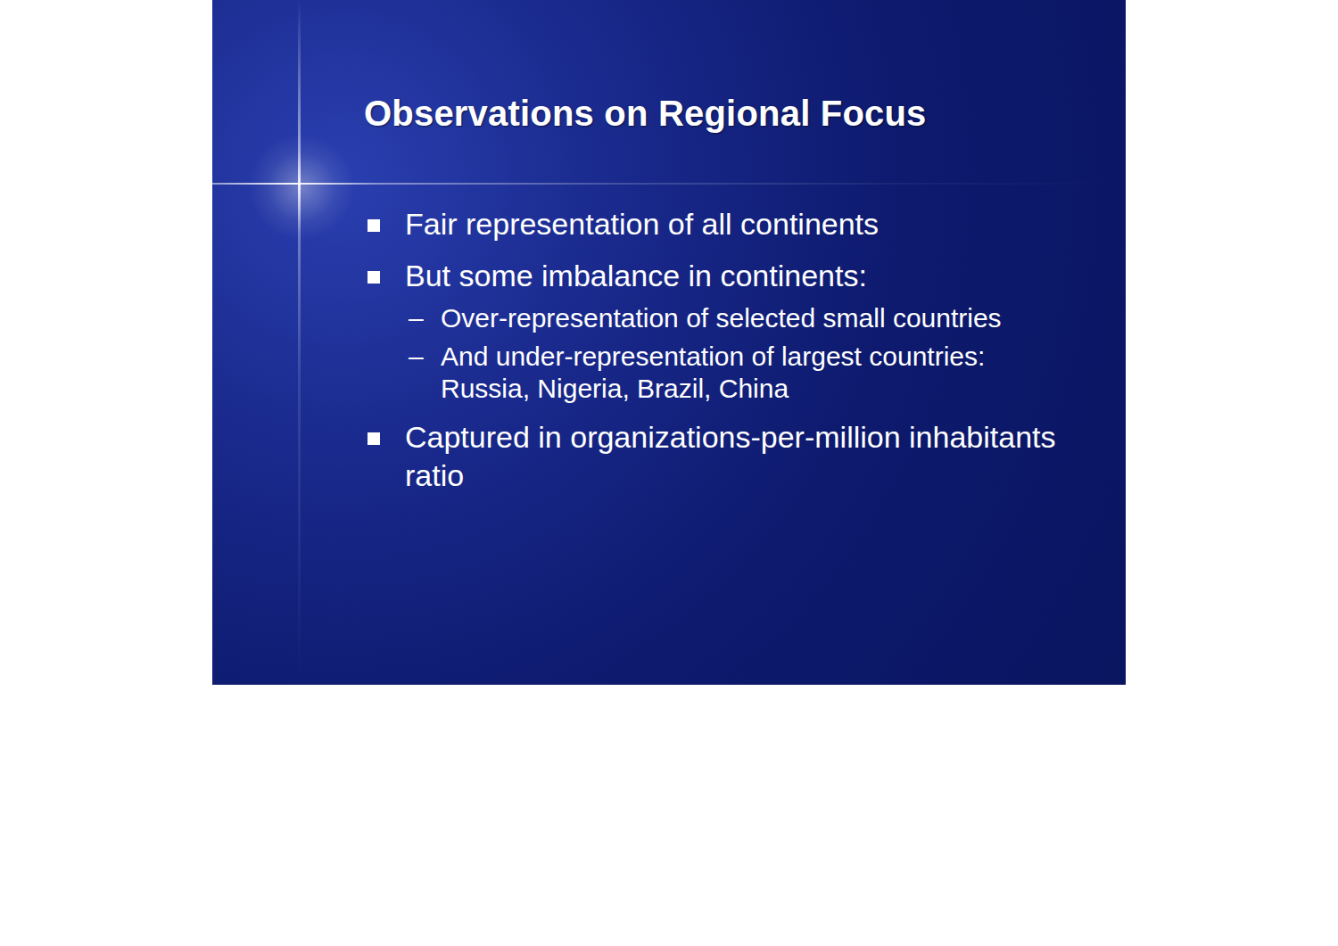Observations on Regional Focus
Fair representation of all continents
But some imbalance in continents:
Over-representation of selected small countries
And under-representation of largest countries: Russia, Nigeria, Brazil, China
Captured in organizations-per-million inhabitants ratio